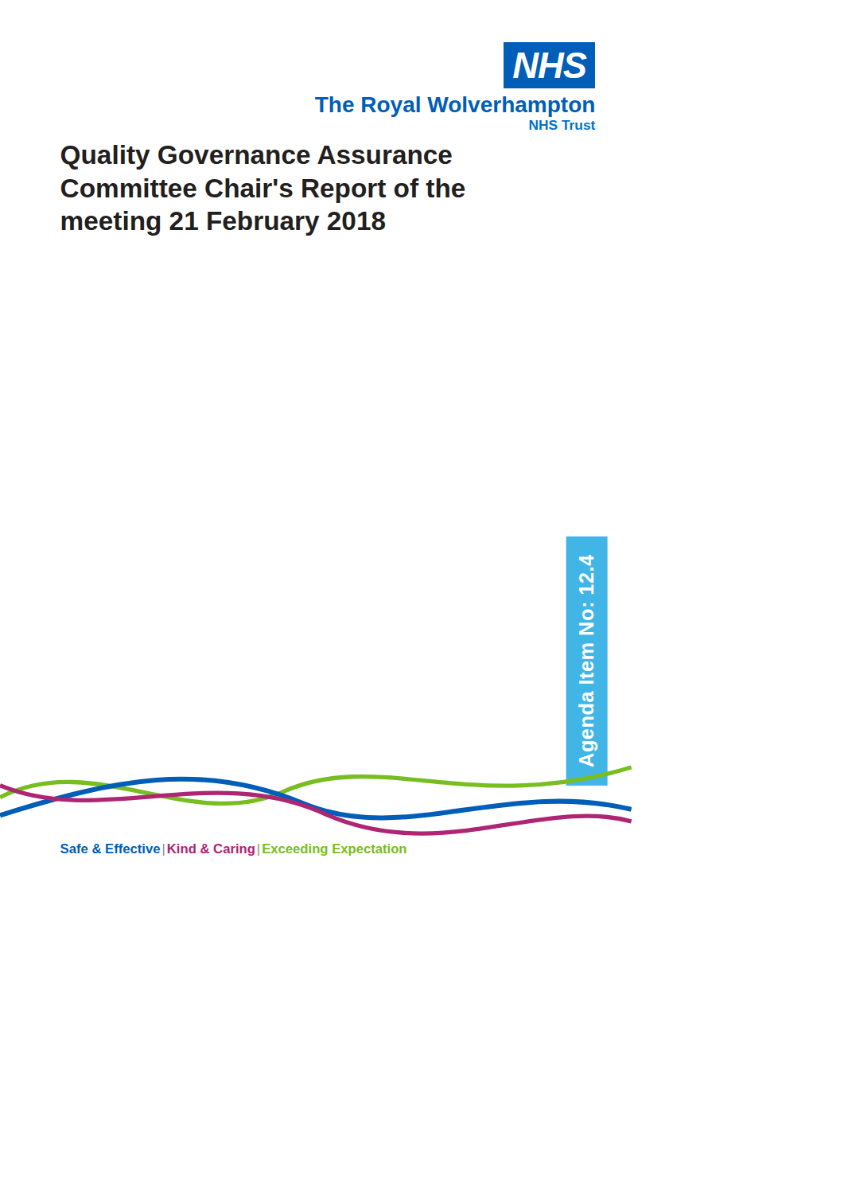NHS
The Royal Wolverhampton
NHS Trust
Quality Governance Assurance Committee Chair's Report of the meeting 21 February 2018
Agenda Item No: 12.4
Safe & Effective|Kind & Caring|Exceeding Expectation